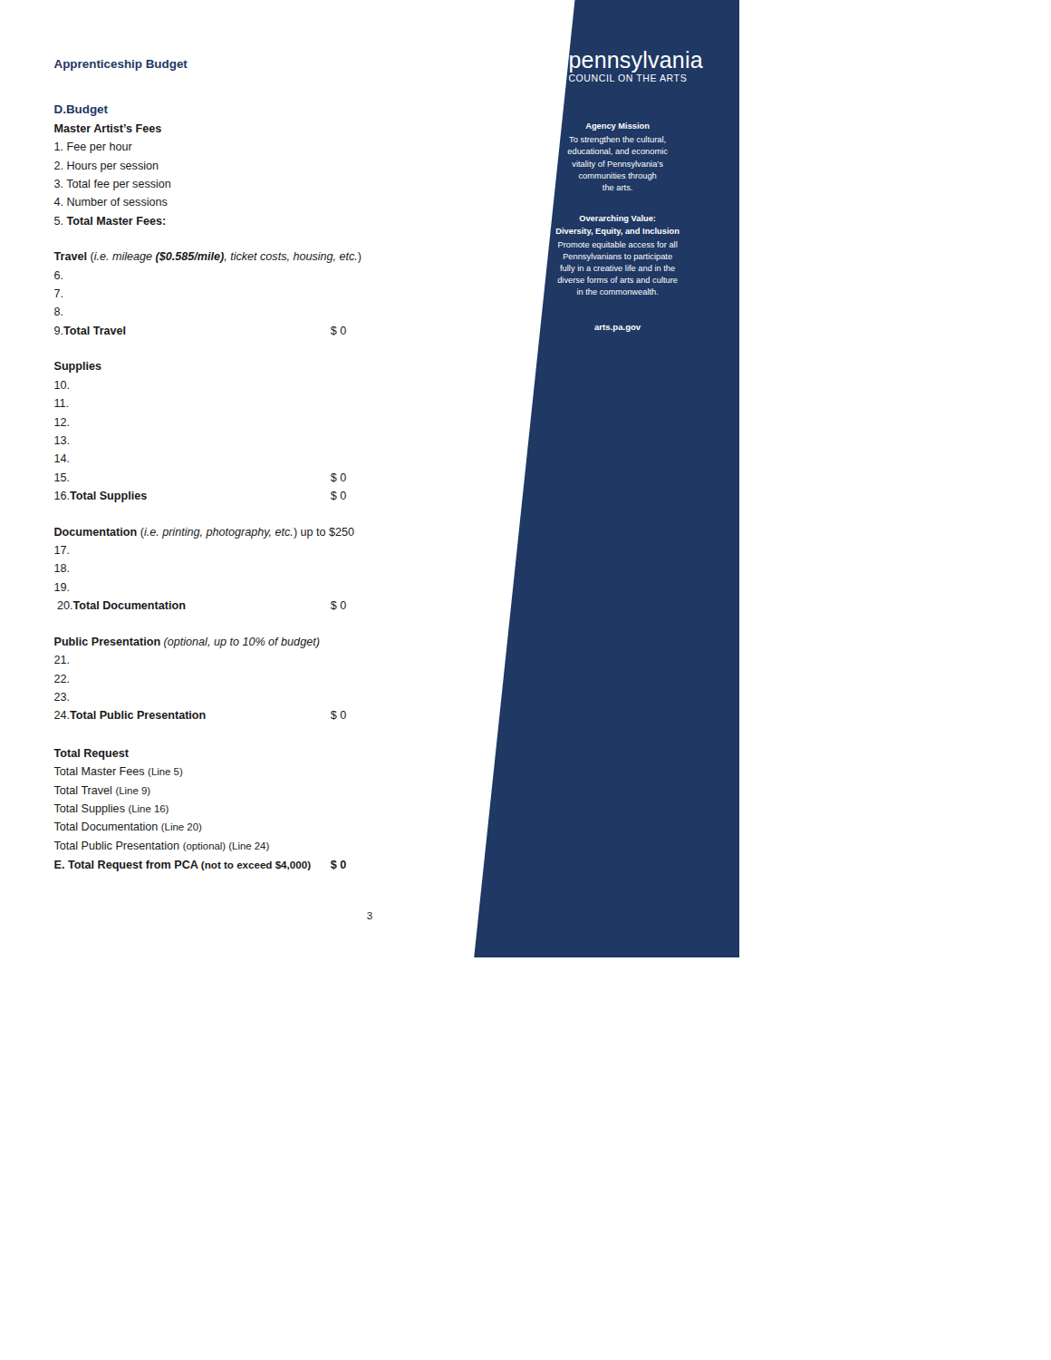pennsylvania COUNCIL ON THE ARTS
Agency Mission
To strengthen the cultural,
educational, and economic
vitality of Pennsylvania’s
communities through
the arts.
Overarching Value:
Diversity, Equity, and Inclusion
Promote equitable access for all
Pennsylvanians to participate
fully in a creative life and in the
diverse forms of arts and culture
in the commonwealth.
arts.pa.gov
Apprenticeship Budget
D.Budget
Master Artist’s Fees
1. Fee per hour
2. Hours per session
3. Total fee per session
4. Number of sessions
5. Total Master Fees:
Travel (i.e. mileage ($0.585/mile), ticket costs, housing, etc.)
6.
7.
8.
9.Total Travel $ 0
Supplies
10.
11.
12.
13.
14.
15. $ 0
16.Total Supplies $ 0
Documentation (i.e. printing, photography, etc.) up to $250
17.
18.
19.
20.Total Documentation $ 0
Public Presentation (optional, up to 10% of budget)
21.
22.
23.
24.Total Public Presentation $ 0
Total Request
Total Master Fees (Line 5)
Total Travel (Line 9)
Total Supplies (Line 16)
Total Documentation (Line 20)
Total Public Presentation (optional) (Line 24)
E. Total Request from PCA (not to exceed $4,000) $ 0
3